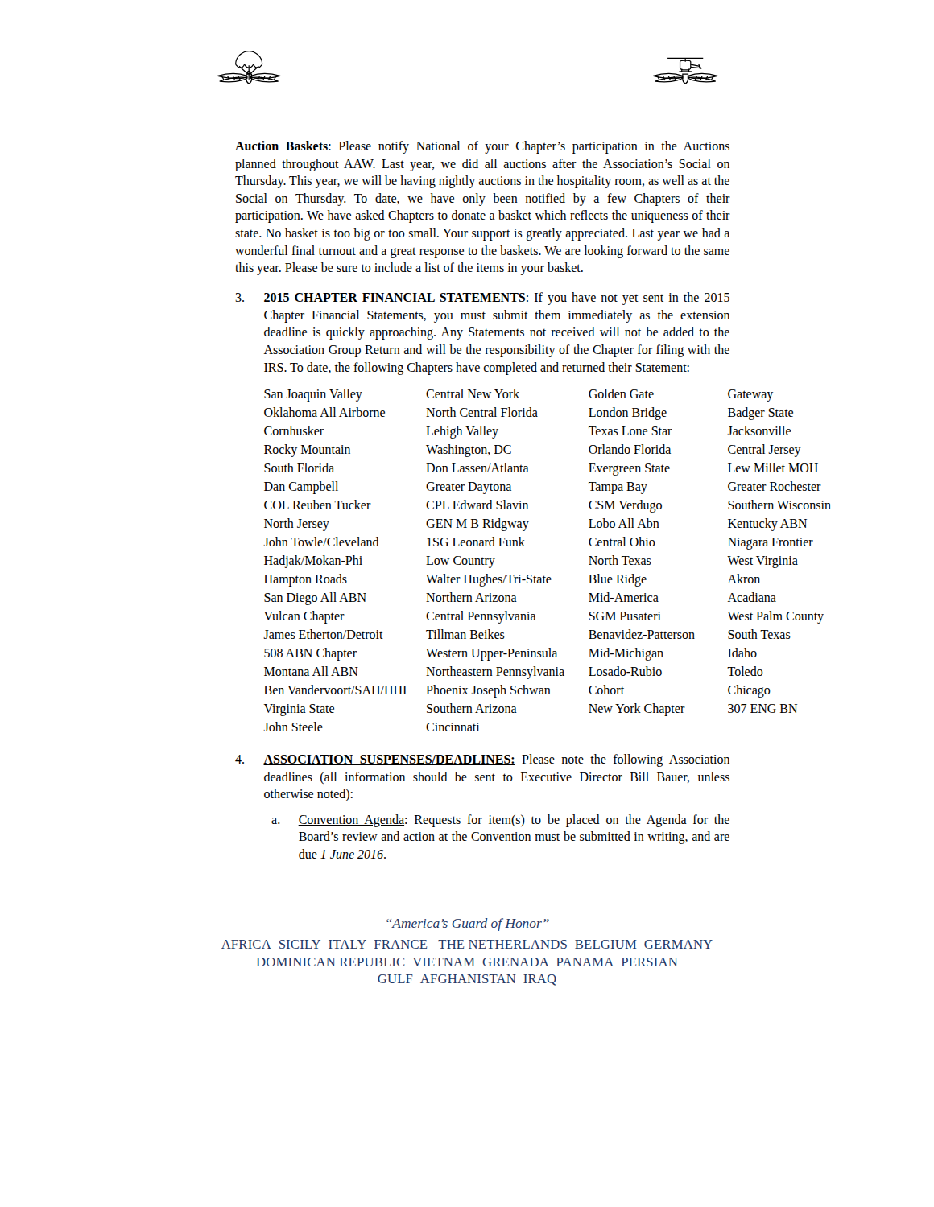Auction Baskets: Please notify National of your Chapter’s participation in the Auctions planned throughout AAW. Last year, we did all auctions after the Association’s Social on Thursday. This year, we will be having nightly auctions in the hospitality room, as well as at the Social on Thursday. To date, we have only been notified by a few Chapters of their participation. We have asked Chapters to donate a basket which reflects the uniqueness of their state. No basket is too big or too small. Your support is greatly appreciated. Last year we had a wonderful final turnout and a great response to the baskets. We are looking forward to the same this year. Please be sure to include a list of the items in your basket.
2015 CHAPTER FINANCIAL STATEMENTS: If you have not yet sent in the 2015 Chapter Financial Statements, you must submit them immediately as the extension deadline is quickly approaching. Any Statements not received will not be added to the Association Group Return and will be the responsibility of the Chapter for filing with the IRS. To date, the following Chapters have completed and returned their Statement:
San Joaquin Valley Central New York Golden Gate Gateway Oklahoma All Airborne North Central Florida London Bridge Badger State Cornhusker Lehigh Valley Texas Lone Star Jacksonville Rocky Mountain Washington, DC Orlando Florida Central Jersey South Florida Don Lassen/Atlanta Evergreen State Lew Millet MOH Dan Campbell Greater Daytona Tampa Bay Greater Rochester COL Reuben Tucker CPL Edward Slavin CSM Verdugo Southern Wisconsin North Jersey GEN M B Ridgway Lobo All Abn Kentucky ABN John Towle/Cleveland 1SG Leonard Funk Central Ohio Niagara Frontier Hadjak/Mokan-Phi Low Country North Texas West Virginia Hampton Roads Walter Hughes/Tri-State Blue Ridge Akron San Diego All ABN Northern Arizona Mid-America Acadiana Vulcan Chapter Central Pennsylvania SGM Pusateri West Palm County James Etherton/Detroit Tillman Beikes Benavidez-Patterson South Texas 508 ABN Chapter Western Upper-Peninsula Mid-Michigan Idaho Montana All ABN Northeastern Pennsylvania Losado-Rubio Toledo Ben Vandervoort/SAH/HHI Phoenix Joseph Schwan Cohort Chicago Virginia State Southern Arizona New York Chapter 307 ENG BN John Steele Cincinnati
ASSOCIATION SUSPENSES/DEADLINES: Please note the following Association deadlines (all information should be sent to Executive Director Bill Bauer, unless otherwise noted):
Convention Agenda: Requests for item(s) to be placed on the Agenda for the Board’s review and action at the Convention must be submitted in writing, and are due 1 June 2016.
“America’s Guard of Honor”
AFRICA SICILY ITALY FRANCE THE NETHERLANDS BELGIUM GERMANY
DOMINICAN REPUBLIC VIETNAM GRENADA PANAMA PERSIAN GULF AFGHANISTAN IRAQ